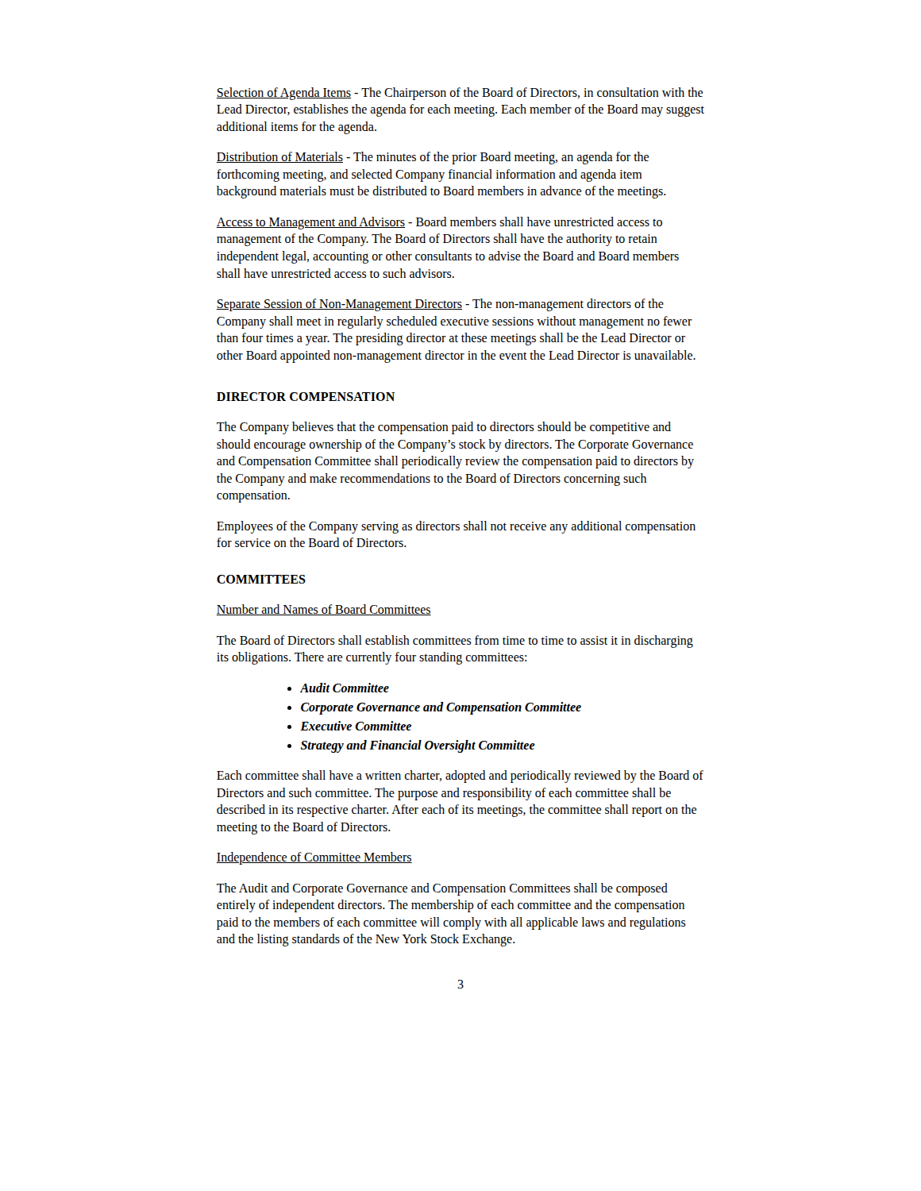Selection of Agenda Items - The Chairperson of the Board of Directors, in consultation with the Lead Director, establishes the agenda for each meeting. Each member of the Board may suggest additional items for the agenda.
Distribution of Materials - The minutes of the prior Board meeting, an agenda for the forthcoming meeting, and selected Company financial information and agenda item background materials must be distributed to Board members in advance of the meetings.
Access to Management and Advisors - Board members shall have unrestricted access to management of the Company. The Board of Directors shall have the authority to retain independent legal, accounting or other consultants to advise the Board and Board members shall have unrestricted access to such advisors.
Separate Session of Non-Management Directors - The non-management directors of the Company shall meet in regularly scheduled executive sessions without management no fewer than four times a year. The presiding director at these meetings shall be the Lead Director or other Board appointed non-management director in the event the Lead Director is unavailable.
DIRECTOR COMPENSATION
The Company believes that the compensation paid to directors should be competitive and should encourage ownership of the Company’s stock by directors. The Corporate Governance and Compensation Committee shall periodically review the compensation paid to directors by the Company and make recommendations to the Board of Directors concerning such compensation.
Employees of the Company serving as directors shall not receive any additional compensation for service on the Board of Directors.
COMMITTEES
Number and Names of Board Committees
The Board of Directors shall establish committees from time to time to assist it in discharging its obligations. There are currently four standing committees:
Audit Committee
Corporate Governance and Compensation Committee
Executive Committee
Strategy and Financial Oversight Committee
Each committee shall have a written charter, adopted and periodically reviewed by the Board of Directors and such committee. The purpose and responsibility of each committee shall be described in its respective charter. After each of its meetings, the committee shall report on the meeting to the Board of Directors.
Independence of Committee Members
The Audit and Corporate Governance and Compensation Committees shall be composed entirely of independent directors. The membership of each committee and the compensation paid to the members of each committee will comply with all applicable laws and regulations and the listing standards of the New York Stock Exchange.
3